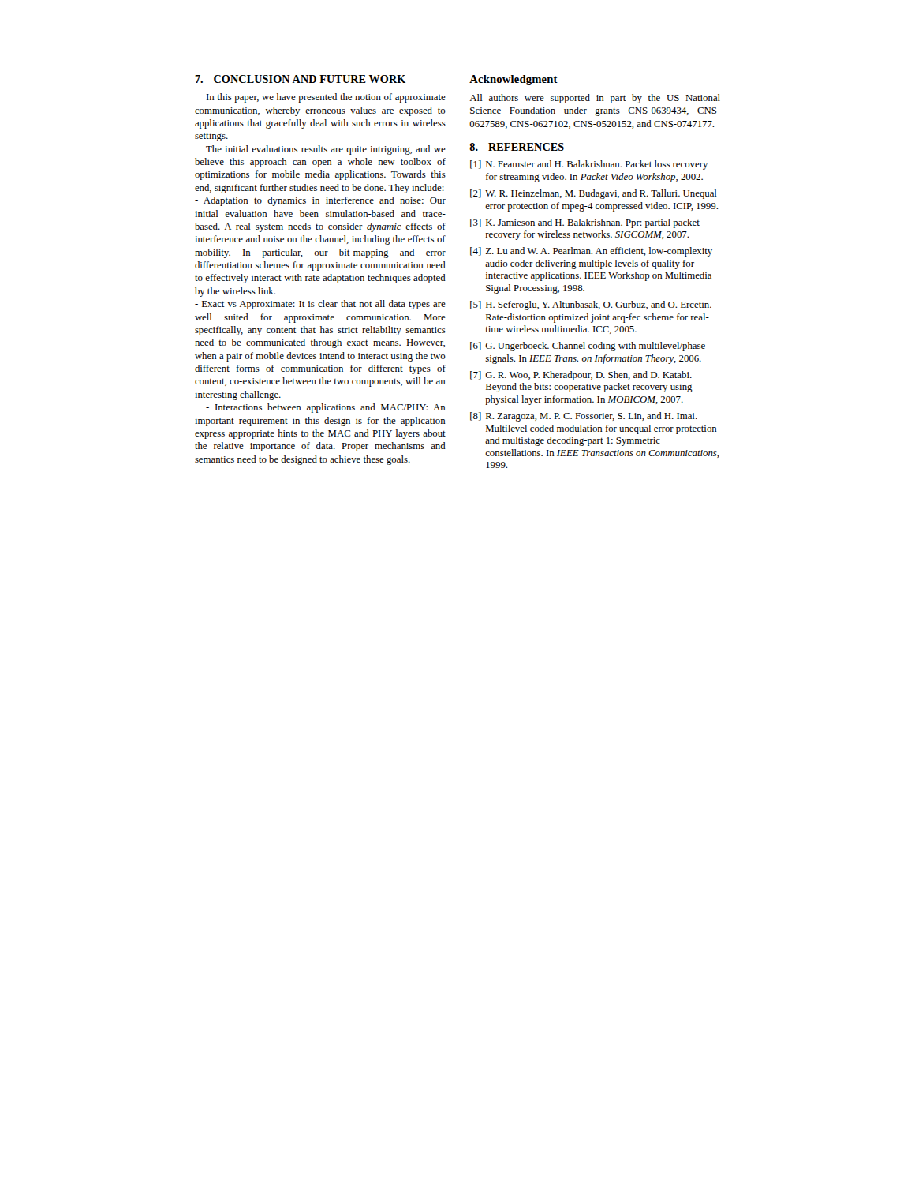7. CONCLUSION AND FUTURE WORK
In this paper, we have presented the notion of approximate communication, whereby erroneous values are exposed to applications that gracefully deal with such errors in wireless settings.
The initial evaluations results are quite intriguing, and we believe this approach can open a whole new toolbox of optimizations for mobile media applications. Towards this end, significant further studies need to be done. They include:
- Adaptation to dynamics in interference and noise: Our initial evaluation have been simulation-based and trace-based. A real system needs to consider dynamic effects of interference and noise on the channel, including the effects of mobility. In particular, our bit-mapping and error differentiation schemes for approximate communication need to effectively interact with rate adaptation techniques adopted by the wireless link.
- Exact vs Approximate: It is clear that not all data types are well suited for approximate communication. More specifically, any content that has strict reliability semantics need to be communicated through exact means. However, when a pair of mobile devices intend to interact using the two different forms of communication for different types of content, co-existence between the two components, will be an interesting challenge.
- Interactions between applications and MAC/PHY: An important requirement in this design is for the application express appropriate hints to the MAC and PHY layers about the relative importance of data. Proper mechanisms and semantics need to be designed to achieve these goals.
Acknowledgment
All authors were supported in part by the US National Science Foundation under grants CNS-0639434, CNS-0627589, CNS-0627102, CNS-0520152, and CNS-0747177.
8. REFERENCES
[1] N. Feamster and H. Balakrishnan. Packet loss recovery for streaming video. In Packet Video Workshop, 2002.
[2] W. R. Heinzelman, M. Budagavi, and R. Talluri. Unequal error protection of mpeg-4 compressed video. ICIP, 1999.
[3] K. Jamieson and H. Balakrishnan. Ppr: partial packet recovery for wireless networks. SIGCOMM, 2007.
[4] Z. Lu and W. A. Pearlman. An efficient, low-complexity audio coder delivering multiple levels of quality for interactive applications. IEEE Workshop on Multimedia Signal Processing, 1998.
[5] H. Seferoglu, Y. Altunbasak, O. Gurbuz, and O. Ercetin. Rate-distortion optimized joint arq-fec scheme for real-time wireless multimedia. ICC, 2005.
[6] G. Ungerboeck. Channel coding with multilevel/phase signals. In IEEE Trans. on Information Theory, 2006.
[7] G. R. Woo, P. Kheradpour, D. Shen, and D. Katabi. Beyond the bits: cooperative packet recovery using physical layer information. In MOBICOM, 2007.
[8] R. Zaragoza, M. P. C. Fossorier, S. Lin, and H. Imai. Multilevel coded modulation for unequal error protection and multistage decoding-part 1: Symmetric constellations. In IEEE Transactions on Communications, 1999.